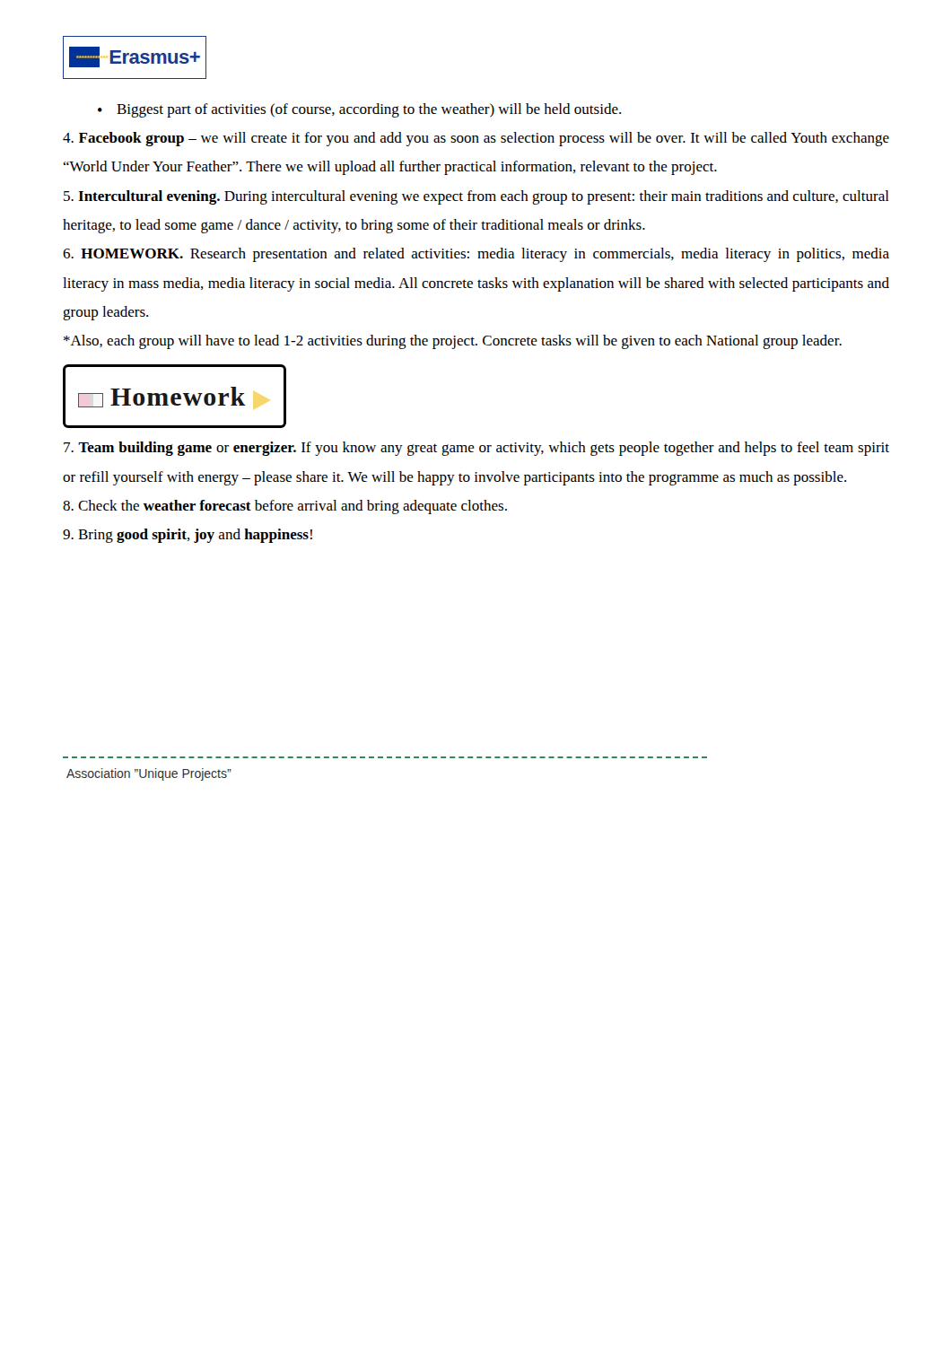Erasmus+
Biggest part of activities (of course, according to the weather) will be held outside.
4. Facebook group – we will create it for you and add you as soon as selection process will be over. It will be called Youth exchange “World Under Your Feather”. There we will upload all further practical information, relevant to the project.
5. Intercultural evening. During intercultural evening we expect from each group to present: their main traditions and culture, cultural heritage, to lead some game / dance / activity, to bring some of their traditional meals or drinks.
6. HOMEWORK. Research presentation and related activities: media literacy in commercials, media literacy in politics, media literacy in mass media, media literacy in social media. All concrete tasks with explanation will be shared with selected participants and group leaders.
*Also, each group will have to lead 1-2 activities during the project. Concrete tasks will be given to each National group leader.
Homework
7. Team building game or energizer. If you know any great game or activity, which gets people together and helps to feel team spirit or refill yourself with energy – please share it. We will be happy to involve participants into the programme as much as possible.
8. Check the weather forecast before arrival and bring adequate clothes.
9. Bring good spirit, joy and happiness!
Association ”Unique Projects”